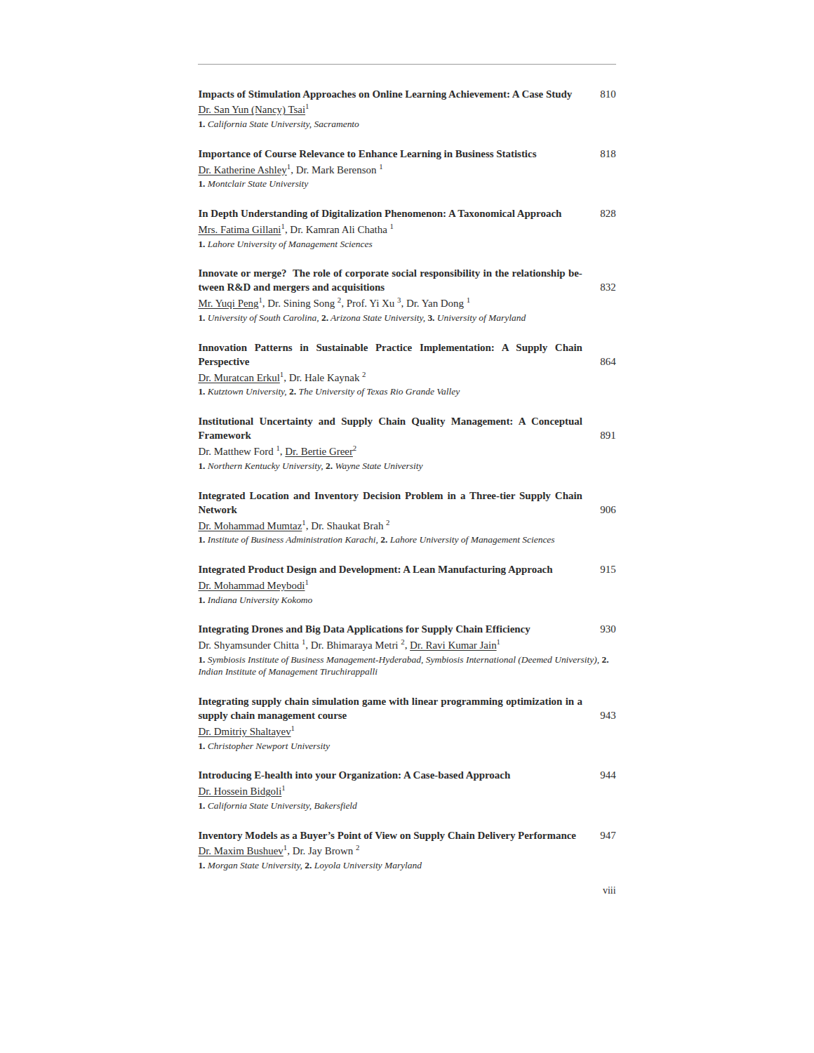Impacts of Stimulation Approaches on Online Learning Achievement: A Case Study
810
Dr. San Yun (Nancy) Tsai1
1. California State University, Sacramento
Importance of Course Relevance to Enhance Learning in Business Statistics
818
Dr. Katherine Ashley1, Dr. Mark Berenson 1
1. Montclair State University
In Depth Understanding of Digitalization Phenomenon: A Taxonomical Approach
828
Mrs. Fatima Gillani1, Dr. Kamran Ali Chatha 1
1. Lahore University of Management Sciences
Innovate or merge? The role of corporate social responsibility in the relationship between R&D and mergers and acquisitions
832
Mr. Yuqi Peng1, Dr. Sining Song 2, Prof. Yi Xu 3, Dr. Yan Dong 1
1. University of South Carolina, 2. Arizona State University, 3. University of Maryland
Innovation Patterns in Sustainable Practice Implementation: A Supply Chain Perspective
864
Dr. Muratcan Erkul1, Dr. Hale Kaynak 2
1. Kutztown University, 2. The University of Texas Rio Grande Valley
Institutional Uncertainty and Supply Chain Quality Management: A Conceptual Framework
891
Dr. Matthew Ford 1, Dr. Bertie Greer2
1. Northern Kentucky University, 2. Wayne State University
Integrated Location and Inventory Decision Problem in a Three-tier Supply Chain Network
906
Dr. Mohammad Mumtaz1, Dr. Shaukat Brah 2
1. Institute of Business Administration Karachi, 2. Lahore University of Management Sciences
Integrated Product Design and Development: A Lean Manufacturing Approach
915
Dr. Mohammad Meybodi1
1. Indiana University Kokomo
Integrating Drones and Big Data Applications for Supply Chain Efficiency
930
Dr. Shyamsunder Chitta 1, Dr. Bhimaraya Metri 2, Dr. Ravi Kumar Jain1
1. Symbiosis Institute of Business Management-Hyderabad, Symbiosis International (Deemed University), 2. Indian Institute of Management Tiruchirappalli
Integrating supply chain simulation game with linear programming optimization in a supply chain management course
943
Dr. Dmitriy Shaltayev1
1. Christopher Newport University
Introducing E-health into your Organization: A Case-based Approach
944
Dr. Hossein Bidgoli1
1. California State University, Bakersfield
Inventory Models as a Buyer’s Point of View on Supply Chain Delivery Performance
947
Dr. Maxim Bushuev1, Dr. Jay Brown 2
1. Morgan State University, 2. Loyola University Maryland
viii